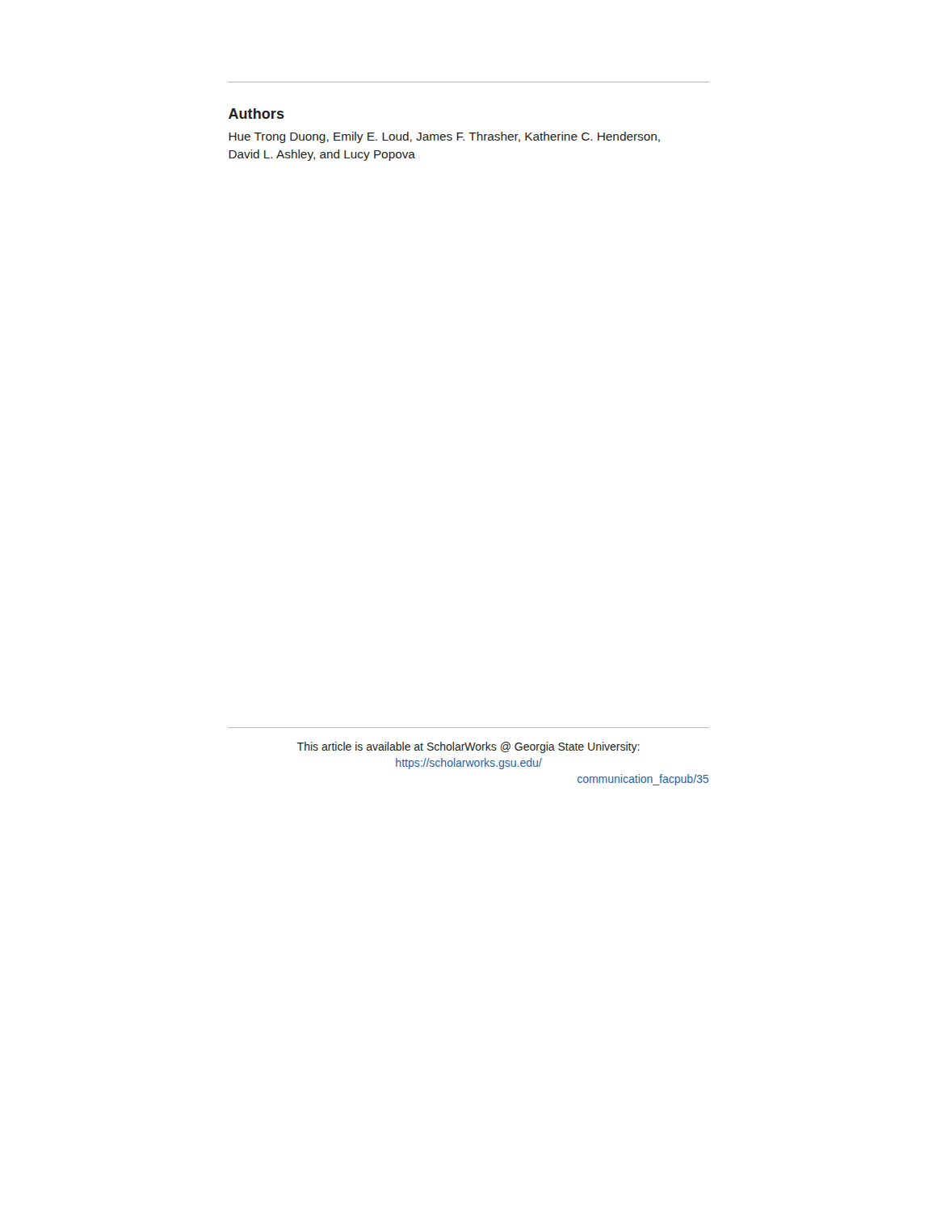Authors
Hue Trong Duong, Emily E. Loud, James F. Thrasher, Katherine C. Henderson, David L. Ashley, and Lucy Popova
This article is available at ScholarWorks @ Georgia State University: https://scholarworks.gsu.edu/ communication_facpub/35